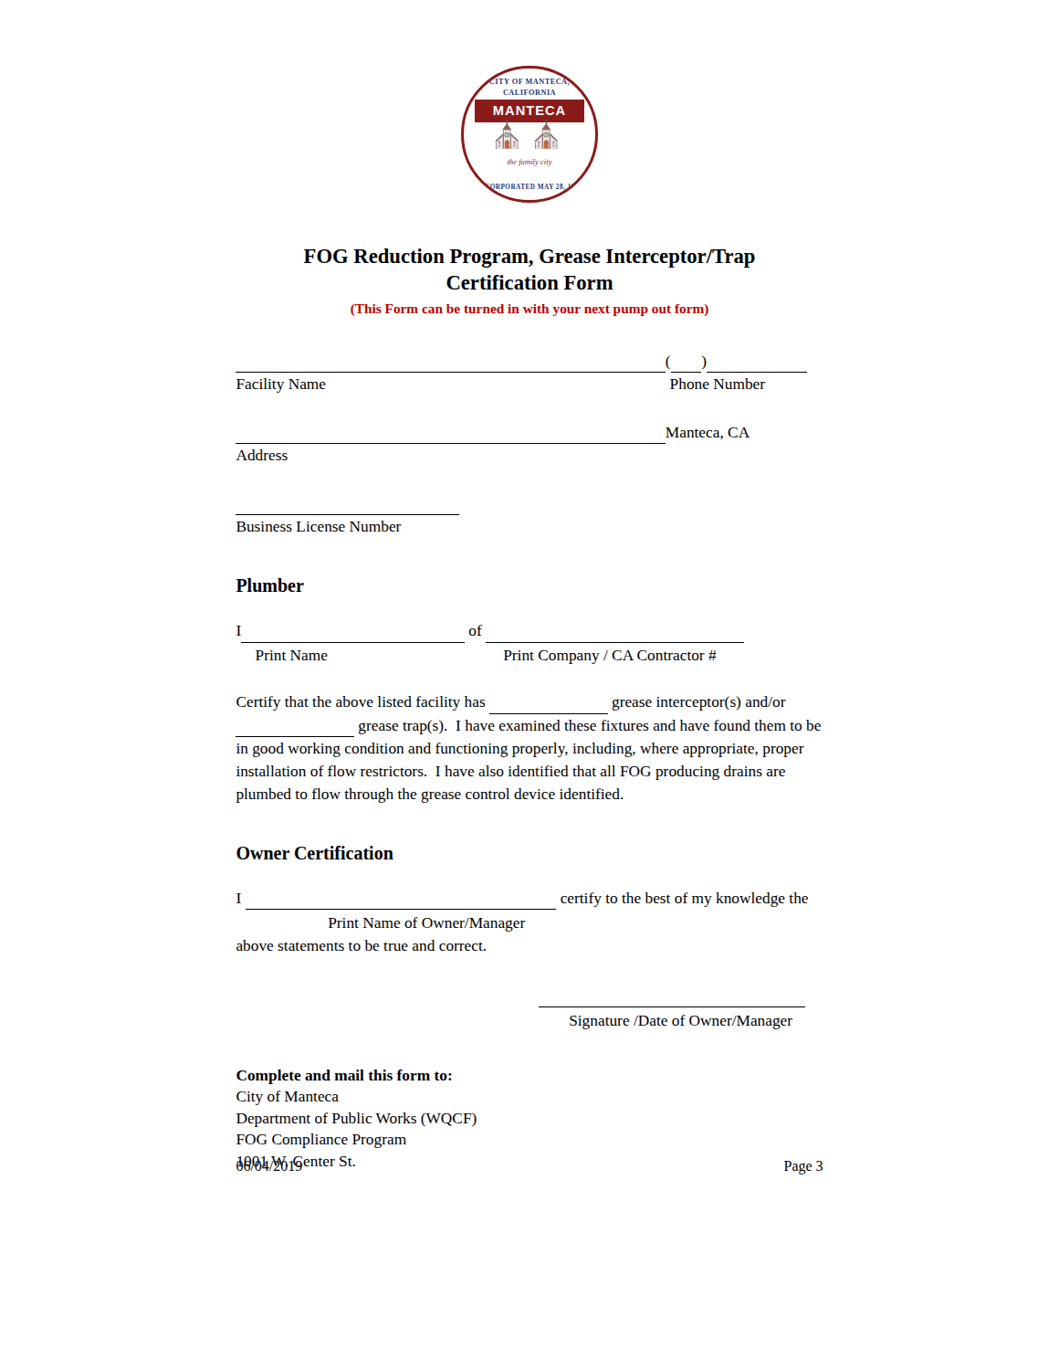City of Manteca, California
MANTECA
⛪⛪
the family city
Incorporated May 28, 1918
FOG Reduction Program, Grease Interceptor/Trap
Certification Form
(This Form can be turned in with your next pump out form)
( )
Facility Name Phone Number
Manteca, CA
Address
Business License Number
Plumber
I of
Print Name Print Company / CA Contractor #
Certify that the above listed facility has grease interceptor(s) and/or grease trap(s). I have examined these fixtures and have found them to be in good working condition and functioning properly, including, where appropriate, proper installation of flow restrictors. I have also identified that all FOG producing drains are plumbed to flow through the grease control device identified.
Owner Certification
I certify to the best of my knowledge the
Print Name of Owner/Manager
above statements to be true and correct.
Signature /Date of Owner/Manager
Complete and mail this form to:
City of Manteca
Department of Public Works (WQCF)
FOG Compliance Program
1001 W. Center St.
06/04/2019 Page 3